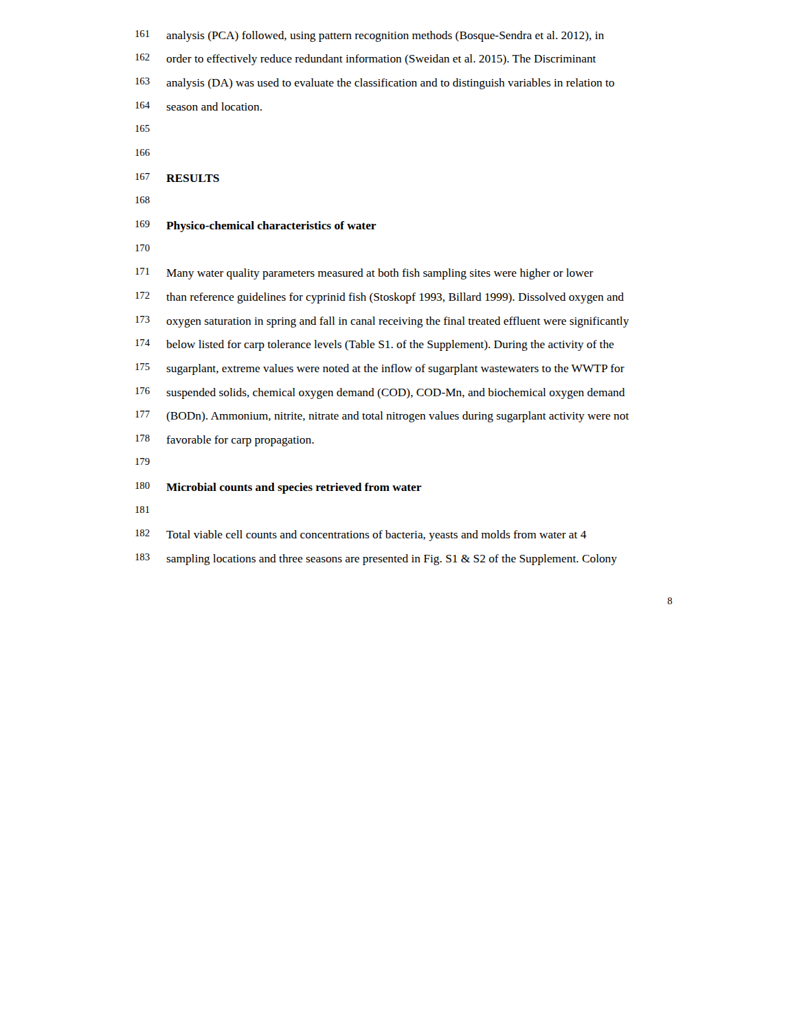analysis (PCA) followed, using pattern recognition methods (Bosque-Sendra et al. 2012), in
order to effectively reduce redundant information (Sweidan et al. 2015). The Discriminant
analysis (DA) was used to evaluate the classification and to distinguish variables in relation to
season and location.
RESULTS
Physico-chemical characteristics of water
Many water quality parameters measured at both fish sampling sites were higher or lower
than reference guidelines for cyprinid fish (Stoskopf 1993, Billard 1999). Dissolved oxygen and
oxygen saturation in spring and fall in canal receiving the final treated effluent were significantly
below listed for carp tolerance levels (Table S1. of the Supplement). During the activity of the
sugarplant, extreme values were noted at the inflow of sugarplant wastewaters to the WWTP for
suspended solids, chemical oxygen demand (COD), COD-Mn, and biochemical oxygen demand
(BODn). Ammonium, nitrite, nitrate and total nitrogen values during sugarplant activity were not
favorable for carp propagation.
Microbial counts and species retrieved from water
Total viable cell counts and concentrations of bacteria, yeasts and molds from water at 4
sampling locations and three seasons are presented in Fig. S1 & S2 of the Supplement. Colony
8